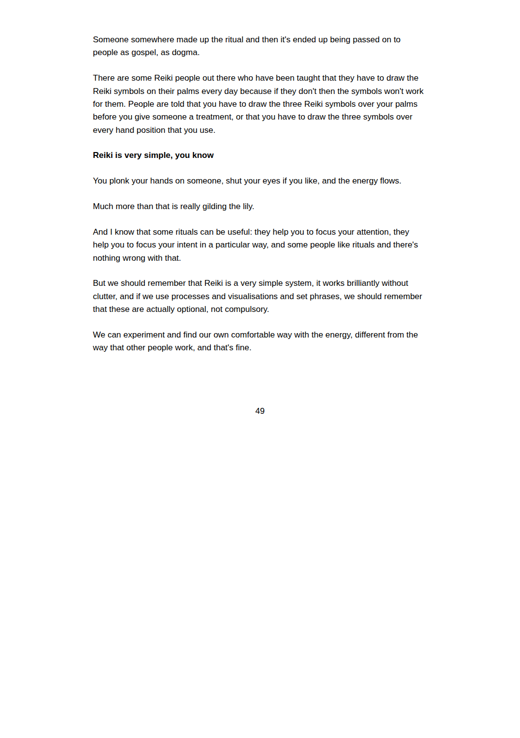Someone somewhere made up the ritual and then it's ended up being passed on to people as gospel, as dogma.
There are some Reiki people out there who have been taught that they have to draw the Reiki symbols on their palms every day because if they don't then the symbols won't work for them. People are told that you have to draw the three Reiki symbols over your palms before you give someone a treatment, or that you have to draw the three symbols over every hand position that you use.
Reiki is very simple, you know
You plonk your hands on someone, shut your eyes if you like, and the energy flows.
Much more than that is really gilding the lily.
And I know that some rituals can be useful: they help you to focus your attention, they help you to focus your intent in a particular way, and some people like rituals and there's nothing wrong with that.
But we should remember that Reiki is a very simple system, it works brilliantly without clutter, and if we use processes and visualisations and set phrases, we should remember that these are actually optional, not compulsory.
We can experiment and find our own comfortable way with the energy, different from the way that other people work, and that's fine.
49